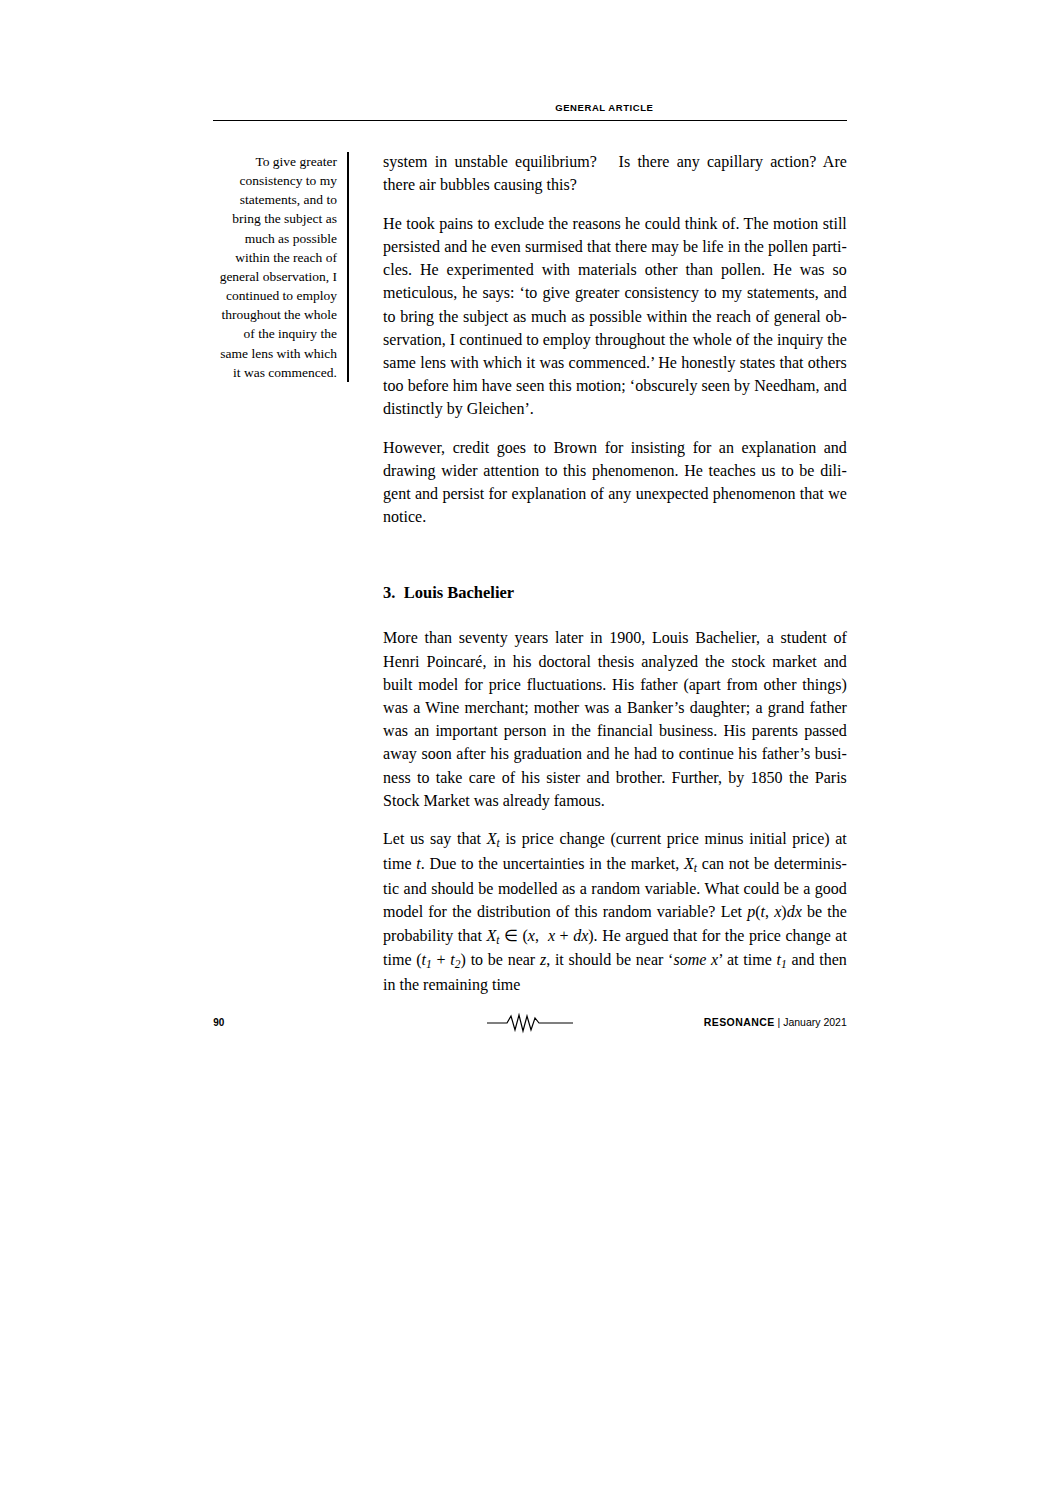GENERAL ARTICLE
To give greater consistency to my statements, and to bring the subject as much as possible within the reach of general observation, I continued to employ throughout the whole of the inquiry the same lens with which it was commenced.
system in unstable equilibrium? Is there any capillary action? Are there air bubbles causing this?
He took pains to exclude the reasons he could think of. The motion still persisted and he even surmised that there may be life in the pollen particles. He experimented with materials other than pollen. He was so meticulous, he says: ‘to give greater consistency to my statements, and to bring the subject as much as possible within the reach of general observation, I continued to employ throughout the whole of the inquiry the same lens with which it was commenced.’ He honestly states that others too before him have seen this motion; ‘obscurely seen by Needham, and distinctly by Gleichen’.
However, credit goes to Brown for insisting for an explanation and drawing wider attention to this phenomenon. He teaches us to be diligent and persist for explanation of any unexpected phenomenon that we notice.
3. Louis Bachelier
More than seventy years later in 1900, Louis Bachelier, a student of Henri Poincaré, in his doctoral thesis analyzed the stock market and built model for price fluctuations. His father (apart from other things) was a Wine merchant; mother was a Banker’s daughter; a grand father was an important person in the financial business. His parents passed away soon after his graduation and he had to continue his father’s business to take care of his sister and brother. Further, by 1850 the Paris Stock Market was already famous.
Let us say that Xt is price change (current price minus initial price) at time t. Due to the uncertainties in the market, Xt can not be deterministic and should be modelled as a random variable. What could be a good model for the distribution of this random variable? Let p(t, x)dx be the probability that Xt ∈ (x, x + dx). He argued that for the price change at time (t 1 + t 2) to be near z, it should be near ‘some x’ at time t 1 and then in the remaining time
90
RESONANCE | January 2021